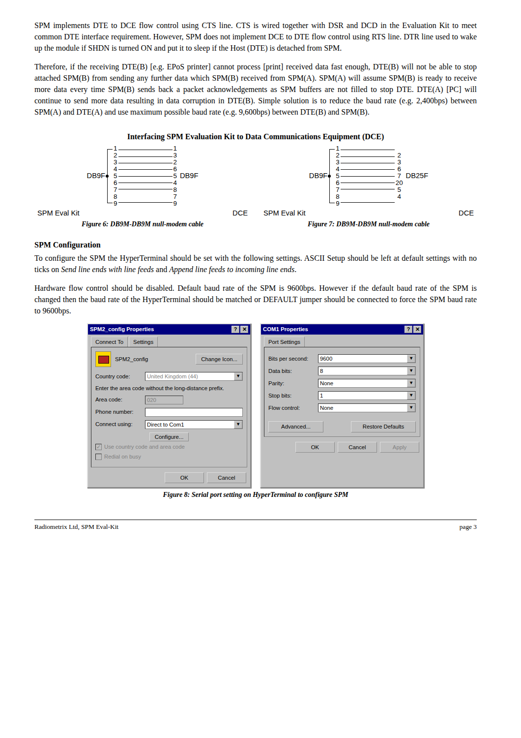SPM implements DTE to DCE flow control using CTS line. CTS is wired together with DSR and DCD in the Evaluation Kit to meet common DTE interface requirement. However, SPM does not implement DCE to DTE flow control using RTS line. DTR line used to wake up the module if SHDN is turned ON and put it to sleep if the Host (DTE) is detached from SPM.
Therefore, if the receiving DTE(B) [e.g. EPoS printer] cannot process [print] received data fast enough, DTE(B) will not be able to stop attached SPM(B) from sending any further data which SPM(B) received from SPM(A). SPM(A) will assume SPM(B) is ready to receive more data every time SPM(B) sends back a packet acknowledgements as SPM buffers are not filled to stop DTE. DTE(A) [PC] will continue to send more data resulting in data corruption in DTE(B). Simple solution is to reduce the baud rate (e.g. 2,400bps) between SPM(A) and DTE(A) and use maximum possible baud rate (e.g. 9,600bps) between DTE(B) and SPM(B).
Interfacing SPM Evaluation Kit to Data Communications Equipment (DCE)
DB9F
123456789
132654879
DB9F
SPM Eval Kit DCE
Figure 6: DB9M-DB9M null-modem cable
DB9F
123456789
23672054
DB25F
SPM Eval Kit DCE
Figure 7: DB9M-DB9M null-modem cable
SPM Configuration
To configure the SPM the HyperTerminal should be set with the following settings. ASCII Setup should be left at default settings with no ticks on Send line ends with line feeds and Append line feeds to incoming line ends.
Hardware flow control should be disabled. Default baud rate of the SPM is 9600bps. However if the default baud rate of the SPM is changed then the baud rate of the HyperTerminal should be matched or DEFAULT jumper should be connected to force the SPM baud rate to 9600bps.
SPM2_config Properties ?✕
Connect To
Settings
SPM2_config
Change Icon...
Country code:
United Kingdom (44)
▼
Enter the area code without the long-distance prefix.
Area code:
020
Phone number:
Connect using:
Direct to Com1
▼
Configure...
✓ Use country code and area code
Redial on busy
OK
Cancel
COM1 Properties ?✕
Port Settings
Bits per second:
9600
▼
Data bits:
8
▼
Parity:
None
▼
Stop bits:
1
▼
Flow control:
None
▼
Advanced...
Restore Defaults
OK
Cancel
Apply
Figure 8: Serial port setting on HyperTerminal to configure SPM
Radiometrix Ltd, SPM Eval-Kit page 3